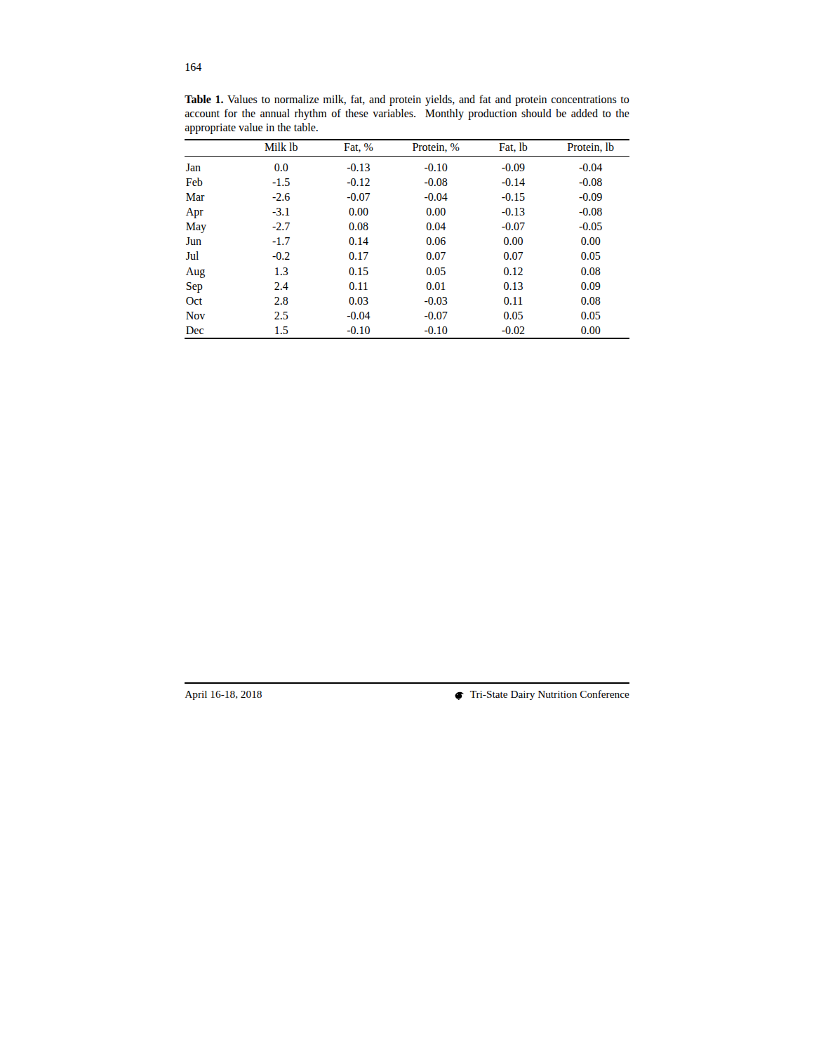164
Table 1. Values to normalize milk, fat, and protein yields, and fat and protein concentrations to account for the annual rhythm of these variables. Monthly production should be added to the appropriate value in the table.
| | Milk lb | Fat, % | Protein, % | Fat, lb | Protein, lb |
| --- | --- | --- | --- | --- | --- |
| Jan | 0.0 | -0.13 | -0.10 | -0.09 | -0.04 |
| Feb | -1.5 | -0.12 | -0.08 | -0.14 | -0.08 |
| Mar | -2.6 | -0.07 | -0.04 | -0.15 | -0.09 |
| Apr | -3.1 | 0.00 | 0.00 | -0.13 | -0.08 |
| May | -2.7 | 0.08 | 0.04 | -0.07 | -0.05 |
| Jun | -1.7 | 0.14 | 0.06 | 0.00 | 0.00 |
| Jul | -0.2 | 0.17 | 0.07 | 0.07 | 0.05 |
| Aug | 1.3 | 0.15 | 0.05 | 0.12 | 0.08 |
| Sep | 2.4 | 0.11 | 0.01 | 0.13 | 0.09 |
| Oct | 2.8 | 0.03 | -0.03 | 0.11 | 0.08 |
| Nov | 2.5 | -0.04 | -0.07 | 0.05 | 0.05 |
| Dec | 1.5 | -0.10 | -0.10 | -0.02 | 0.00 |
April 16-18, 2018
Tri-State Dairy Nutrition Conference